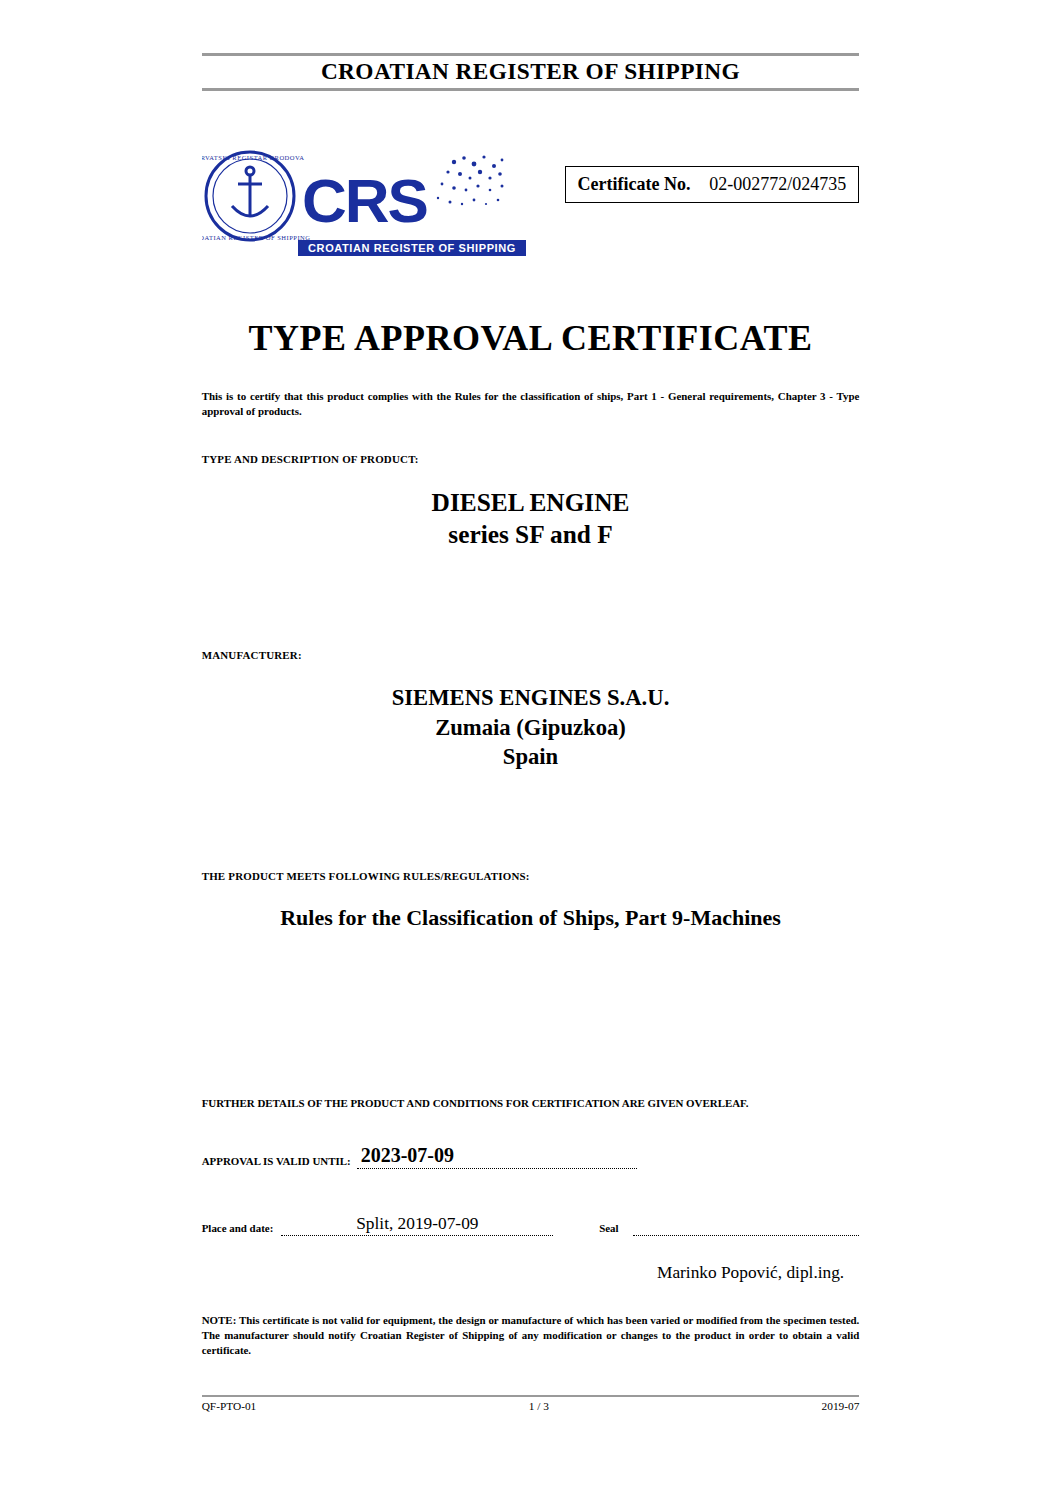CROATIAN REGISTER OF SHIPPING
HRVATSKI REGISTAR BRODOVA CROATIAN REGISTER OF SHIPPING CRS CROATIAN REGISTER OF SHIPPING
Certificate No. 02-002772/024735
TYPE APPROVAL CERTIFICATE
This is to certify that this product complies with the Rules for the classification of ships, Part 1 - General requirements, Chapter 3 - Type approval of products.
TYPE AND DESCRIPTION OF PRODUCT:
DIESEL ENGINE
series SF and F
MANUFACTURER:
SIEMENS ENGINES S.A.U.
Zumaia (Gipuzkoa)
Spain
THE PRODUCT MEETS FOLLOWING RULES/REGULATIONS:
Rules for the Classification of Ships, Part 9-Machines
FURTHER DETAILS OF THE PRODUCT AND CONDITIONS FOR CERTIFICATION ARE GIVEN OVERLEAF.
APPROVAL IS VALID UNTIL: 2023-07-09
Place and date: Split, 2019-07-09 Seal
Marinko Popović, dipl.ing.
NOTE: This certificate is not valid for equipment, the design or manufacture of which has been varied or modified from the specimen tested. The manufacturer should notify Croatian Register of Shipping of any modification or changes to the product in order to obtain a valid certificate.
QF-PTO-01 1 / 3 2019-07